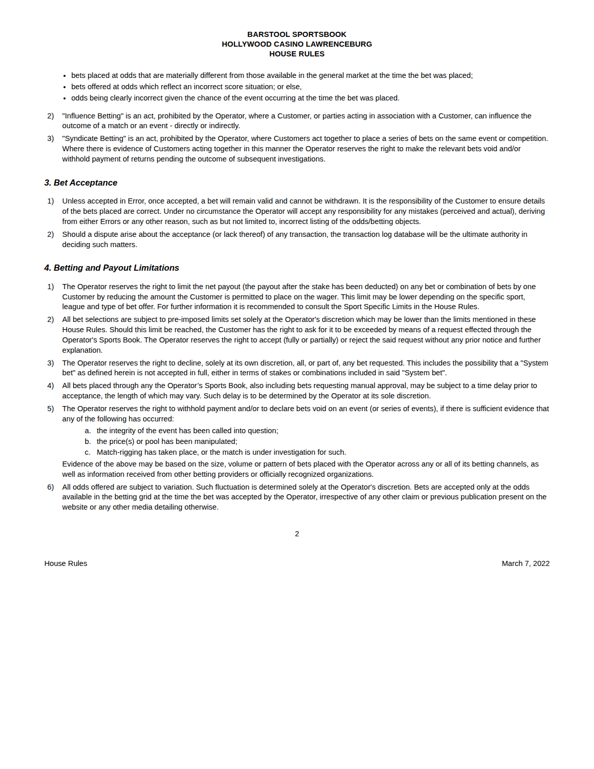BARSTOOL SPORTSBOOK
HOLLYWOOD CASINO LAWRENCEBURG
HOUSE RULES
bets placed at odds that are materially different from those available in the general market at the time the bet was placed;
bets offered at odds which reflect an incorrect score situation; or else,
odds being clearly incorrect given the chance of the event occurring at the time the bet was placed.
"Influence Betting" is an act, prohibited by the Operator, where a Customer, or parties acting in association with a Customer, can influence the outcome of a match or an event - directly or indirectly.
"Syndicate Betting" is an act, prohibited by the Operator, where Customers act together to place a series of bets on the same event or competition. Where there is evidence of Customers acting together in this manner the Operator reserves the right to make the relevant bets void and/or withhold payment of returns pending the outcome of subsequent investigations.
3. Bet Acceptance
Unless accepted in Error, once accepted, a bet will remain valid and cannot be withdrawn. It is the responsibility of the Customer to ensure details of the bets placed are correct. Under no circumstance the Operator will accept any responsibility for any mistakes (perceived and actual), deriving from either Errors or any other reason, such as but not limited to, incorrect listing of the odds/betting objects.
Should a dispute arise about the acceptance (or lack thereof) of any transaction, the transaction log database will be the ultimate authority in deciding such matters.
4. Betting and Payout Limitations
The Operator reserves the right to limit the net payout (the payout after the stake has been deducted) on any bet or combination of bets by one Customer by reducing the amount the Customer is permitted to place on the wager. This limit may be lower depending on the specific sport, league and type of bet offer. For further information it is recommended to consult the Sport Specific Limits in the House Rules.
All bet selections are subject to pre-imposed limits set solely at the Operator's discretion which may be lower than the limits mentioned in these House Rules. Should this limit be reached, the Customer has the right to ask for it to be exceeded by means of a request effected through the Operator's Sports Book. The Operator reserves the right to accept (fully or partially) or reject the said request without any prior notice and further explanation.
The Operator reserves the right to decline, solely at its own discretion, all, or part of, any bet requested. This includes the possibility that a "System bet" as defined herein is not accepted in full, either in terms of stakes or combinations included in said "System bet".
All bets placed through any the Operator’s Sports Book, also including bets requesting manual approval, may be subject to a time delay prior to acceptance, the length of which may vary. Such delay is to be determined by the Operator at its sole discretion.
The Operator reserves the right to withhold payment and/or to declare bets void on an event (or series of events), if there is sufficient evidence that any of the following has occurred:
the integrity of the event has been called into question;
the price(s) or pool has been manipulated;
Match-rigging has taken place, or the match is under investigation for such.
Evidence of the above may be based on the size, volume or pattern of bets placed with the Operator across any or all of its betting channels, as well as information received from other betting providers or officially recognized organizations.
All odds offered are subject to variation. Such fluctuation is determined solely at the Operator's discretion. Bets are accepted only at the odds available in the betting grid at the time the bet was accepted by the Operator, irrespective of any other claim or previous publication present on the website or any other media detailing otherwise.
2
House Rules March 7, 2022